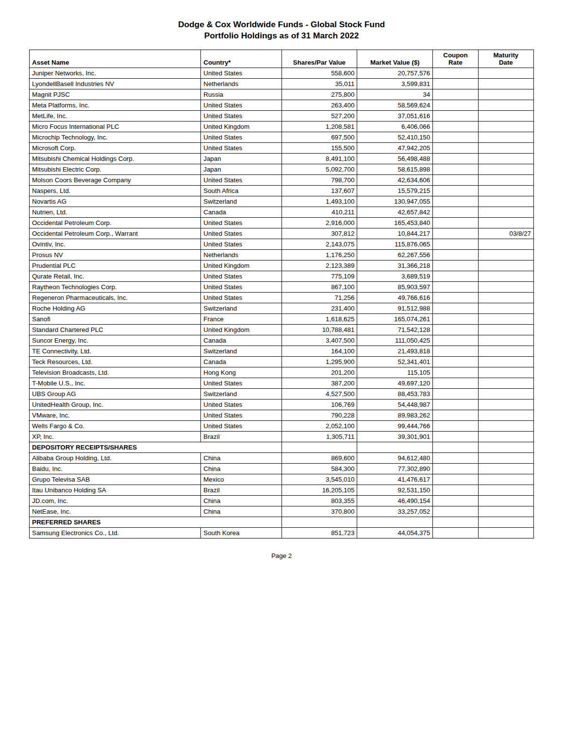Dodge & Cox Worldwide Funds - Global Stock Fund
Portfolio Holdings as of 31 March 2022
| Asset Name | Country* | Shares/Par Value | Market Value ($) | Coupon Rate | Maturity Date |
| --- | --- | --- | --- | --- | --- |
| Juniper Networks, Inc. | United States | 558,600 | 20,757,576 | | |
| LyondellBasell Industries NV | Netherlands | 35,011 | 3,599,831 | | |
| Magnit PJSC | Russia | 275,800 | 34 | | |
| Meta Platforms, Inc. | United States | 263,400 | 58,569,624 | | |
| MetLife, Inc. | United States | 527,200 | 37,051,616 | | |
| Micro Focus International PLC | United Kingdom | 1,208,581 | 6,406,066 | | |
| Microchip Technology, Inc. | United States | 697,500 | 52,410,150 | | |
| Microsoft Corp. | United States | 155,500 | 47,942,205 | | |
| Mitsubishi Chemical Holdings Corp. | Japan | 8,491,100 | 56,498,488 | | |
| Mitsubishi Electric Corp. | Japan | 5,092,700 | 58,615,898 | | |
| Molson Coors Beverage Company | United States | 798,700 | 42,634,606 | | |
| Naspers, Ltd. | South Africa | 137,607 | 15,579,215 | | |
| Novartis AG | Switzerland | 1,493,100 | 130,947,055 | | |
| Nutrien, Ltd. | Canada | 410,211 | 42,657,842 | | |
| Occidental Petroleum Corp. | United States | 2,916,000 | 165,453,840 | | |
| Occidental Petroleum Corp., Warrant | United States | 307,812 | 10,844,217 | | 03/8/27 |
| Ovintiv, Inc. | United States | 2,143,075 | 115,876,065 | | |
| Prosus NV | Netherlands | 1,176,250 | 62,267,556 | | |
| Prudential PLC | United Kingdom | 2,123,389 | 31,366,218 | | |
| Qurate Retail, Inc. | United States | 775,109 | 3,689,519 | | |
| Raytheon Technologies Corp. | United States | 867,100 | 85,903,597 | | |
| Regeneron Pharmaceuticals, Inc. | United States | 71,256 | 49,766,616 | | |
| Roche Holding AG | Switzerland | 231,400 | 91,512,988 | | |
| Sanofi | France | 1,618,625 | 165,074,261 | | |
| Standard Chartered PLC | United Kingdom | 10,788,481 | 71,542,128 | | |
| Suncor Energy, Inc. | Canada | 3,407,500 | 111,050,425 | | |
| TE Connectivity, Ltd. | Switzerland | 164,100 | 21,493,818 | | |
| Teck Resources, Ltd. | Canada | 1,295,900 | 52,341,401 | | |
| Television Broadcasts, Ltd. | Hong Kong | 201,200 | 115,105 | | |
| T-Mobile U.S., Inc. | United States | 387,200 | 49,697,120 | | |
| UBS Group AG | Switzerland | 4,527,500 | 88,453,783 | | |
| UnitedHealth Group, Inc. | United States | 106,769 | 54,448,987 | | |
| VMware, Inc. | United States | 790,228 | 89,983,262 | | |
| Wells Fargo & Co. | United States | 2,052,100 | 99,444,766 | | |
| XP, Inc. | Brazil | 1,305,711 | 39,301,901 | | |
| DEPOSITORY RECEIPTS/SHARES | | | | |
| Alibaba Group Holding, Ltd. | China | 869,600 | 94,612,480 | | |
| Baidu, Inc. | China | 584,300 | 77,302,890 | | |
| Grupo Televisa SAB | Mexico | 3,545,010 | 41,476,617 | | |
| Itau Unibanco Holding SA | Brazil | 16,205,105 | 92,531,150 | | |
| JD.com, Inc. | China | 803,355 | 46,490,154 | | |
| NetEase, Inc. | China | 370,800 | 33,257,052 | | |
| PREFERRED SHARES | | | | |
| Samsung Electronics Co., Ltd. | South Korea | 851,723 | 44,054,375 | | |
Page 2